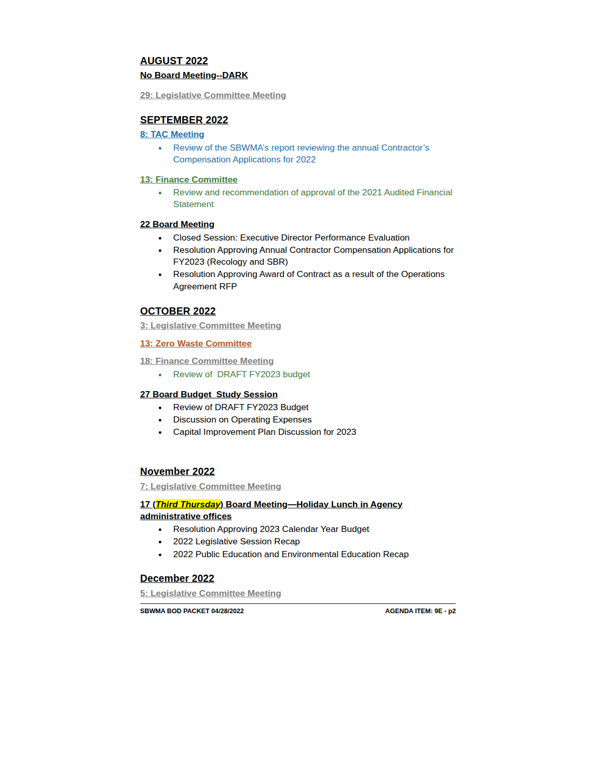AUGUST 2022
No Board Meeting--DARK
29: Legislative Committee Meeting
SEPTEMBER 2022
8: TAC Meeting
Review of the SBWMA’s report reviewing the annual Contractor’s Compensation Applications for 2022
13: Finance Committee
Review and recommendation of approval of the 2021 Audited Financial Statement
22 Board Meeting
Closed Session: Executive Director Performance Evaluation
Resolution Approving Annual Contractor Compensation Applications for FY2023 (Recology and SBR)
Resolution Approving Award of Contract as a result of the Operations Agreement RFP
OCTOBER 2022
3: Legislative Committee Meeting
13: Zero Waste Committee
18: Finance Committee Meeting
Review of DRAFT FY2023 budget
27 Board Budget Study Session
Review of DRAFT FY2023 Budget
Discussion on Operating Expenses
Capital Improvement Plan Discussion for 2023
November 2022
7: Legislative Committee Meeting
17 (Third Thursday) Board Meeting—Holiday Lunch in Agency administrative offices
Resolution Approving 2023 Calendar Year Budget
2022 Legislative Session Recap
2022 Public Education and Environmental Education Recap
December 2022
5: Legislative Committee Meeting
SBWMA BOD PACKET 04/28/2022 AGENDA ITEM: 9E - p2